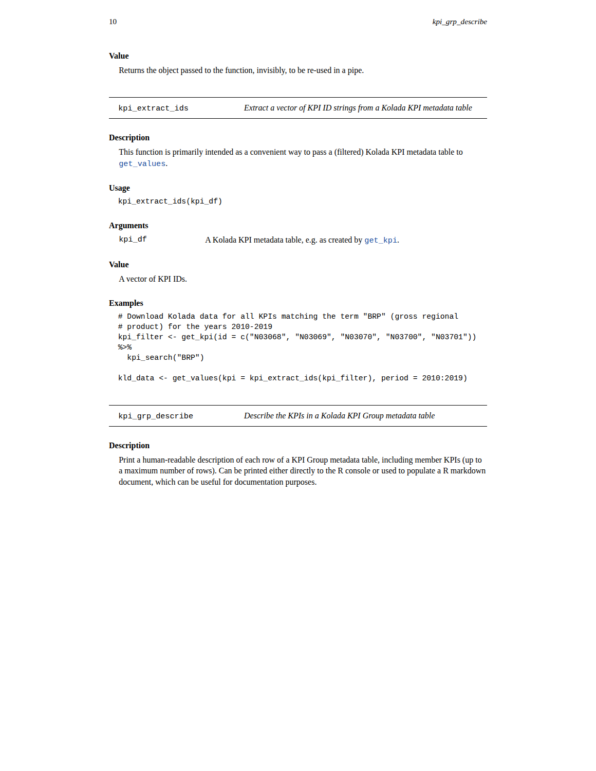10 kpi_grp_describe
Value
Returns the object passed to the function, invisibly, to be re-used in a pipe.
kpi_extract_ids Extract a vector of KPI ID strings from a Kolada KPI metadata table
Description
This function is primarily intended as a convenient way to pass a (filtered) Kolada KPI metadata table to get_values.
Usage
kpi_extract_ids(kpi_df)
Arguments
kpi_df
A Kolada KPI metadata table, e.g. as created by get_kpi.
Value
A vector of KPI IDs.
Examples
# Download Kolada data for all KPIs matching the term "BRP" (gross regional
# product) for the years 2010-2019
kpi_filter <- get_kpi(id = c("N03068", "N03069", "N03070", "N03700", "N03701")) %>%
  kpi_search("BRP")

kld_data <- get_values(kpi = kpi_extract_ids(kpi_filter), period = 2010:2019)
kpi_grp_describe Describe the KPIs in a Kolada KPI Group metadata table
Description
Print a human-readable description of each row of a KPI Group metadata table, including member KPIs (up to a maximum number of rows). Can be printed either directly to the R console or used to populate a R markdown document, which can be useful for documentation purposes.